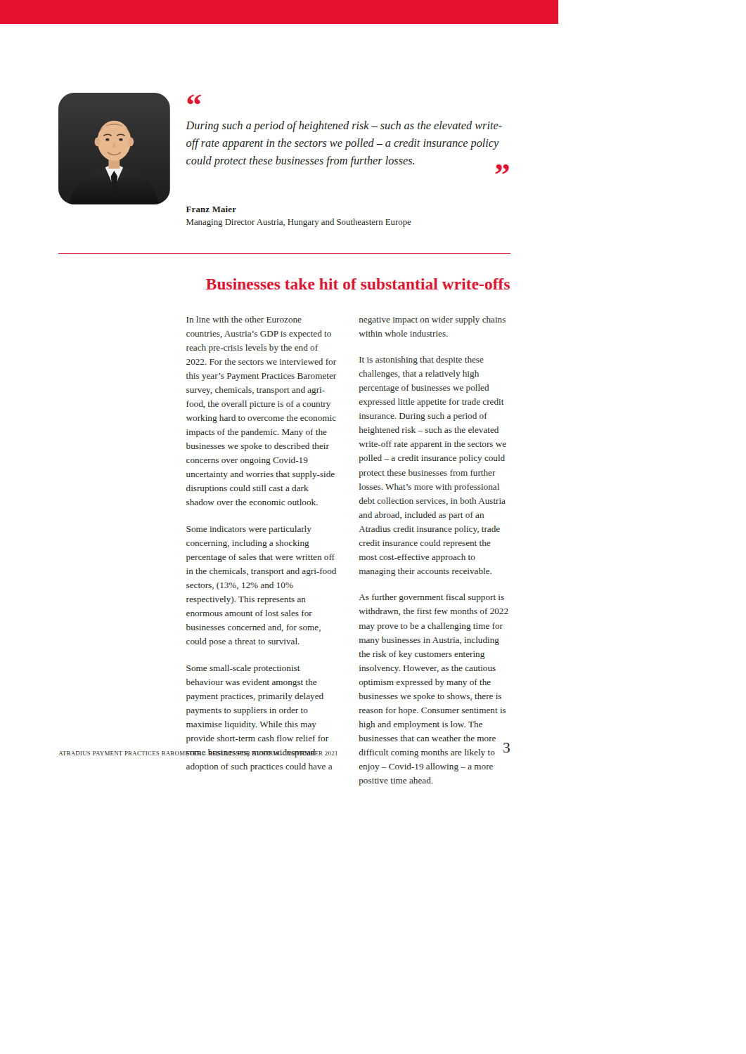“
During such a period of heightened risk – such as the elevated write-off rate apparent in the sectors we polled – a credit insurance policy could protect these businesses from further losses.
”
Franz Maier
Managing Director Austria, Hungary and Southeastern Europe
Businesses take hit of substantial write-offs
In line with the other Eurozone countries, Austria’s GDP is expected to reach pre-crisis levels by the end of 2022. For the sectors we interviewed for this year’s Payment Practices Barometer survey, chemicals, transport and agri-food, the overall picture is of a country working hard to overcome the economic impacts of the pandemic. Many of the businesses we spoke to described their concerns over ongoing Covid-19 uncertainty and worries that supply-side disruptions could still cast a dark shadow over the economic outlook.
Some indicators were particularly concerning, including a shocking percentage of sales that were written off in the chemicals, transport and agri-food sectors, (13%, 12% and 10% respectively). This represents an enormous amount of lost sales for businesses concerned and, for some, could pose a threat to survival.
Some small-scale protectionist behaviour was evident amongst the payment practices, primarily delayed payments to suppliers in order to maximise liquidity. While this may provide short-term cash flow relief for some businesses, more widespread adoption of such practices could have a negative impact on wider supply chains within whole industries.
It is astonishing that despite these challenges, that a relatively high percentage of businesses we polled expressed little appetite for trade credit insurance. During such a period of heightened risk – such as the elevated write-off rate apparent in the sectors we polled – a credit insurance policy could protect these businesses from further losses. What’s more with professional debt collection services, in both Austria and abroad, included as part of an Atradius credit insurance policy, trade credit insurance could represent the most cost-effective approach to managing their accounts receivable.
As further government fiscal support is withdrawn, the first few months of 2022 may prove to be a challenging time for many businesses in Austria, including the risk of key customers entering insolvency. However, as the cautious optimism expressed by many of the businesses we spoke to shows, there is reason for hope. Consumer sentiment is high and employment is low. The businesses that can weather the more difficult coming months are likely to enjoy – Covid-19 allowing – a more positive time ahead.
Atradius Payment Practices Barometer – Results for Austria – November 2021
3